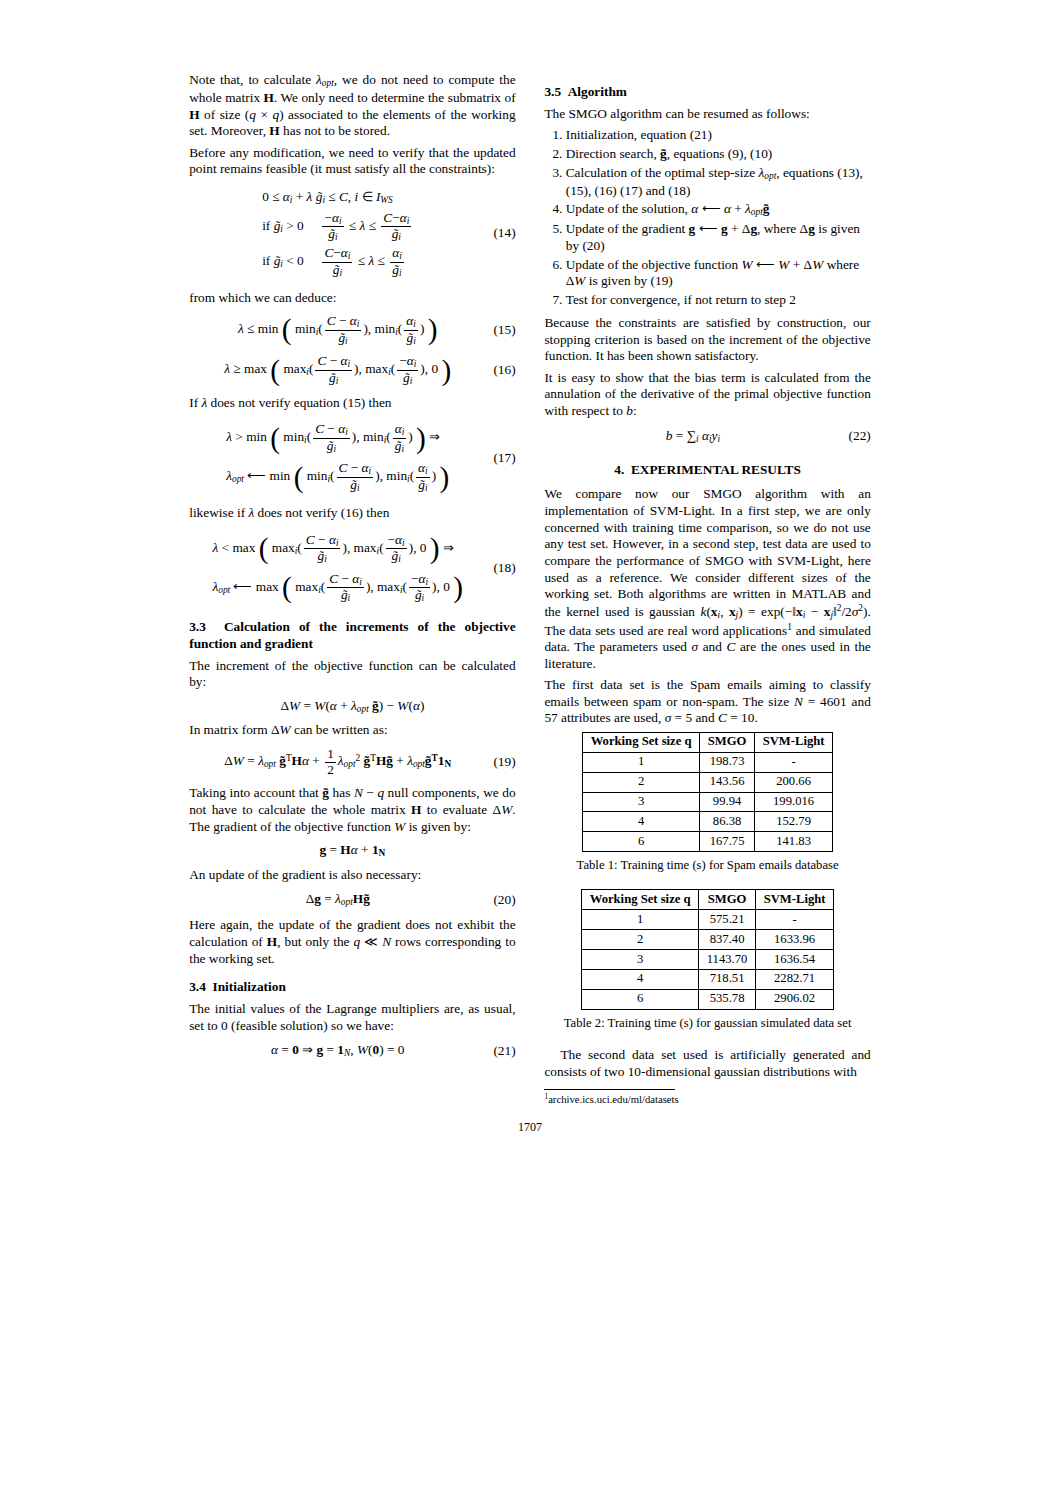Note that, to calculate λopt, we do not need to compute the whole matrix H. We only need to determine the submatrix of H of size (q × q) associated to the elements of the working set. Moreover, H has not to be stored.
Before any modification, we need to verify that the updated point remains feasible (it must satisfy all the constraints):
0 ≤ αi + λ g̃i ≤ C, i ∈ IWS
if g̃i > 0 −αi g̃i ≤ λ ≤ C−αi g̃i
if g̃i < 0 C−αi g̃i ≤ λ ≤ αi g̃i
(14)
from which we can deduce:
λ ≤ min ( mini(C − αi g̃i), mini(αi g̃i) )
(15)
λ ≥ max ( maxi(C − αi g̃i), maxi(−αi g̃i), 0 )
(16)
If λ does not verify equation (15) then
λ > min ( mini(C − αi g̃i), mini(αi g̃i) ) ⇒
λopt ⟵ min ( mini(C − αi g̃i), mini(αi g̃i) )
(17)
likewise if λ does not verify (16) then
λ < max ( maxi(C − αi g̃i), maxi(−αi g̃i), 0 ) ⇒
λopt ⟵ max ( maxi(C − αi g̃i), maxi(−αi g̃i), 0 )
(18)
3.3 Calculation of the increments of the objective function and gradient
The increment of the objective function can be calculated by:
ΔW = W(α + λopt g̃) − W(α)
In matrix form ΔW can be written as:
ΔW = λopt g̃THα + 12 λopt2 g̃THg̃ + λopt g̃T1N
(19)
Taking into account that g̃ has N − q null components, we do not have to calculate the whole matrix H to evaluate ΔW. The gradient of the objective function W is given by:
g = Hα + 1N
An update of the gradient is also necessary:
Δg = λopt Hg̃
(20)
Here again, the update of the gradient does not exhibit the calculation of H, but only the q ≪ N rows corresponding to the working set.
3.4 Initialization
The initial values of the Lagrange multipliers are, as usual, set to 0 (feasible solution) so we have:
α = 0 ⇒ g = 1N, W(0) = 0
(21)
3.5 Algorithm
The SMGO algorithm can be resumed as follows:
Initialization, equation (21)
Direction search, g̃, equations (9), (10)
Calculation of the optimal step-size λopt, equations (13), (15), (16) (17) and (18)
Update of the solution, α ⟵ α + λopt g̃
Update of the gradient g ⟵ g + Δg, where Δg is given by (20)
Update of the objective function W ⟵ W + ΔW where ΔW is given by (19)
Test for convergence, if not return to step 2
Because the constraints are satisfied by construction, our stopping criterion is based on the increment of the objective function. It has been shown satisfactory.
It is easy to show that the bias term is calculated from the annulation of the derivative of the primal objective function with respect to b:
b = ∑i αiyi
(22)
4. EXPERIMENTAL RESULTS
We compare now our SMGO algorithm with an implementation of SVM-Light. In a first step, we are only concerned with training time comparison, so we do not use any test set. However, in a second step, test data are used to compare the performance of SMGO with SVM-Light, here used as a reference. We consider different sizes of the working set. Both algorithms are written in MATLAB and the kernel used is gaussian k(xi, xj) = exp(−‖xi − xj‖2/2σ2). The data sets used are real word applications1 and simulated data. The parameters used σ and C are the ones used in the literature.
The first data set is the Spam emails aiming to classify emails between spam or non-spam. The size N = 4601 and 57 attributes are used, σ = 5 and C = 10.
| Working Set size q | SMGO | SVM-Light |
| --- | --- | --- |
| 1 | 198.73 | - |
| 2 | 143.56 | 200.66 |
| 3 | 99.94 | 199.016 |
| 4 | 86.38 | 152.79 |
| 6 | 167.75 | 141.83 |
Table 1: Training time (s) for Spam emails database
| Working Set size q | SMGO | SVM-Light |
| --- | --- | --- |
| 1 | 575.21 | - |
| 2 | 837.40 | 1633.96 |
| 3 | 1143.70 | 1636.54 |
| 4 | 718.51 | 2282.71 |
| 6 | 535.78 | 2906.02 |
Table 2: Training time (s) for gaussian simulated data set
The second data set used is artificially generated and consists of two 10-dimensional gaussian distributions with
1archive.ics.uci.edu/ml/datasets
1707